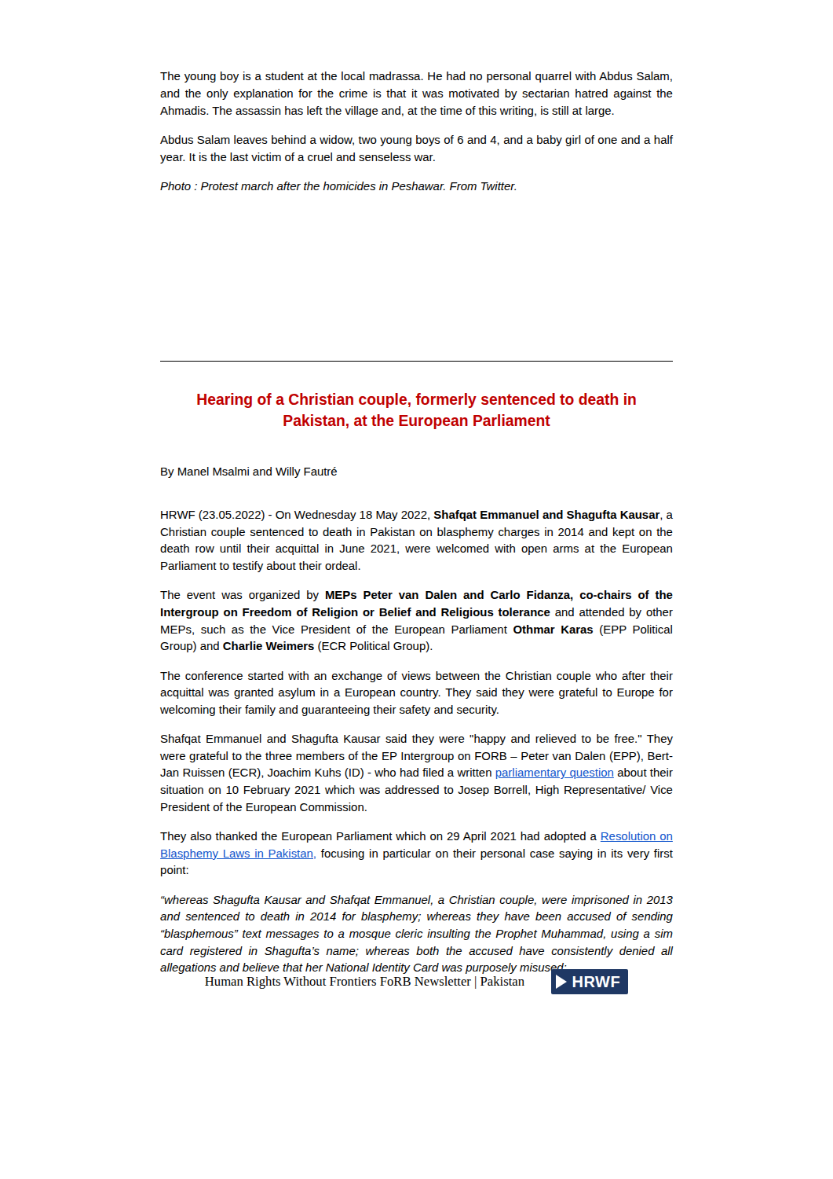The young boy is a student at the local madrassa. He had no personal quarrel with Abdus Salam, and the only explanation for the crime is that it was motivated by sectarian hatred against the Ahmadis. The assassin has left the village and, at the time of this writing, is still at large.
Abdus Salam leaves behind a widow, two young boys of 6 and 4, and a baby girl of one and a half year. It is the last victim of a cruel and senseless war.
Photo : Protest march after the homicides in Peshawar. From Twitter.
Hearing of a Christian couple, formerly sentenced to death in Pakistan, at the European Parliament
By Manel Msalmi and Willy Fautré
HRWF (23.05.2022) - On Wednesday 18 May 2022, Shafqat Emmanuel and Shagufta Kausar, a Christian couple sentenced to death in Pakistan on blasphemy charges in 2014 and kept on the death row until their acquittal in June 2021, were welcomed with open arms at the European Parliament to testify about their ordeal.
The event was organized by MEPs Peter van Dalen and Carlo Fidanza, co-chairs of the Intergroup on Freedom of Religion or Belief and Religious tolerance and attended by other MEPs, such as the Vice President of the European Parliament Othmar Karas (EPP Political Group) and Charlie Weimers (ECR Political Group).
The conference started with an exchange of views between the Christian couple who after their acquittal was granted asylum in a European country. They said they were grateful to Europe for welcoming their family and guaranteeing their safety and security.
Shafqat Emmanuel and Shagufta Kausar said they were "happy and relieved to be free." They were grateful to the three members of the EP Intergroup on FORB – Peter van Dalen (EPP), Bert-Jan Ruissen (ECR), Joachim Kuhs (ID) - who had filed a written parliamentary question about their situation on 10 February 2021 which was addressed to Josep Borrell, High Representative/ Vice President of the European Commission.
They also thanked the European Parliament which on 29 April 2021 had adopted a Resolution on Blasphemy Laws in Pakistan, focusing in particular on their personal case saying in its very first point:
“whereas Shagufta Kausar and Shafqat Emmanuel, a Christian couple, were imprisoned in 2013 and sentenced to death in 2014 for blasphemy; whereas they have been accused of sending “blasphemous” text messages to a mosque cleric insulting the Prophet Muhammad, using a sim card registered in Shagufta’s name; whereas both the accused have consistently denied all allegations and believe that her National Identity Card was purposely misused;
Human Rights Without Frontiers FoRB Newsletter | Pakistan HRWF